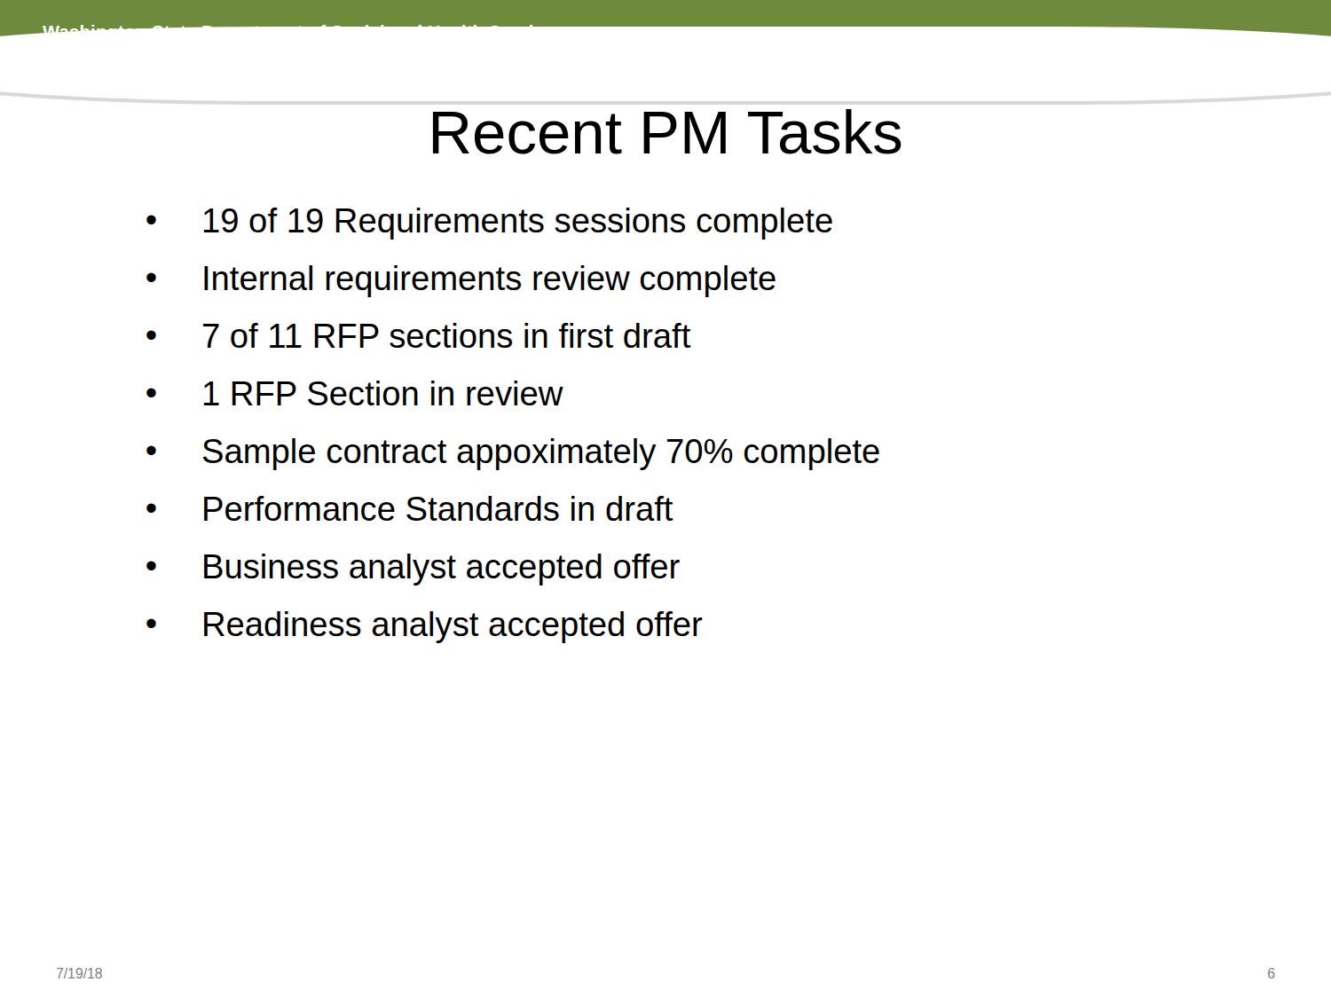Washington State Department of Social and Health Services
Recent PM Tasks
19 of 19 Requirements sessions complete
Internal requirements review complete
7 of 11 RFP sections in first draft
1 RFP Section in review
Sample contract appoximately 70% complete
Performance Standards in draft
Business analyst accepted offer
Readiness analyst accepted offer
7/19/18
6